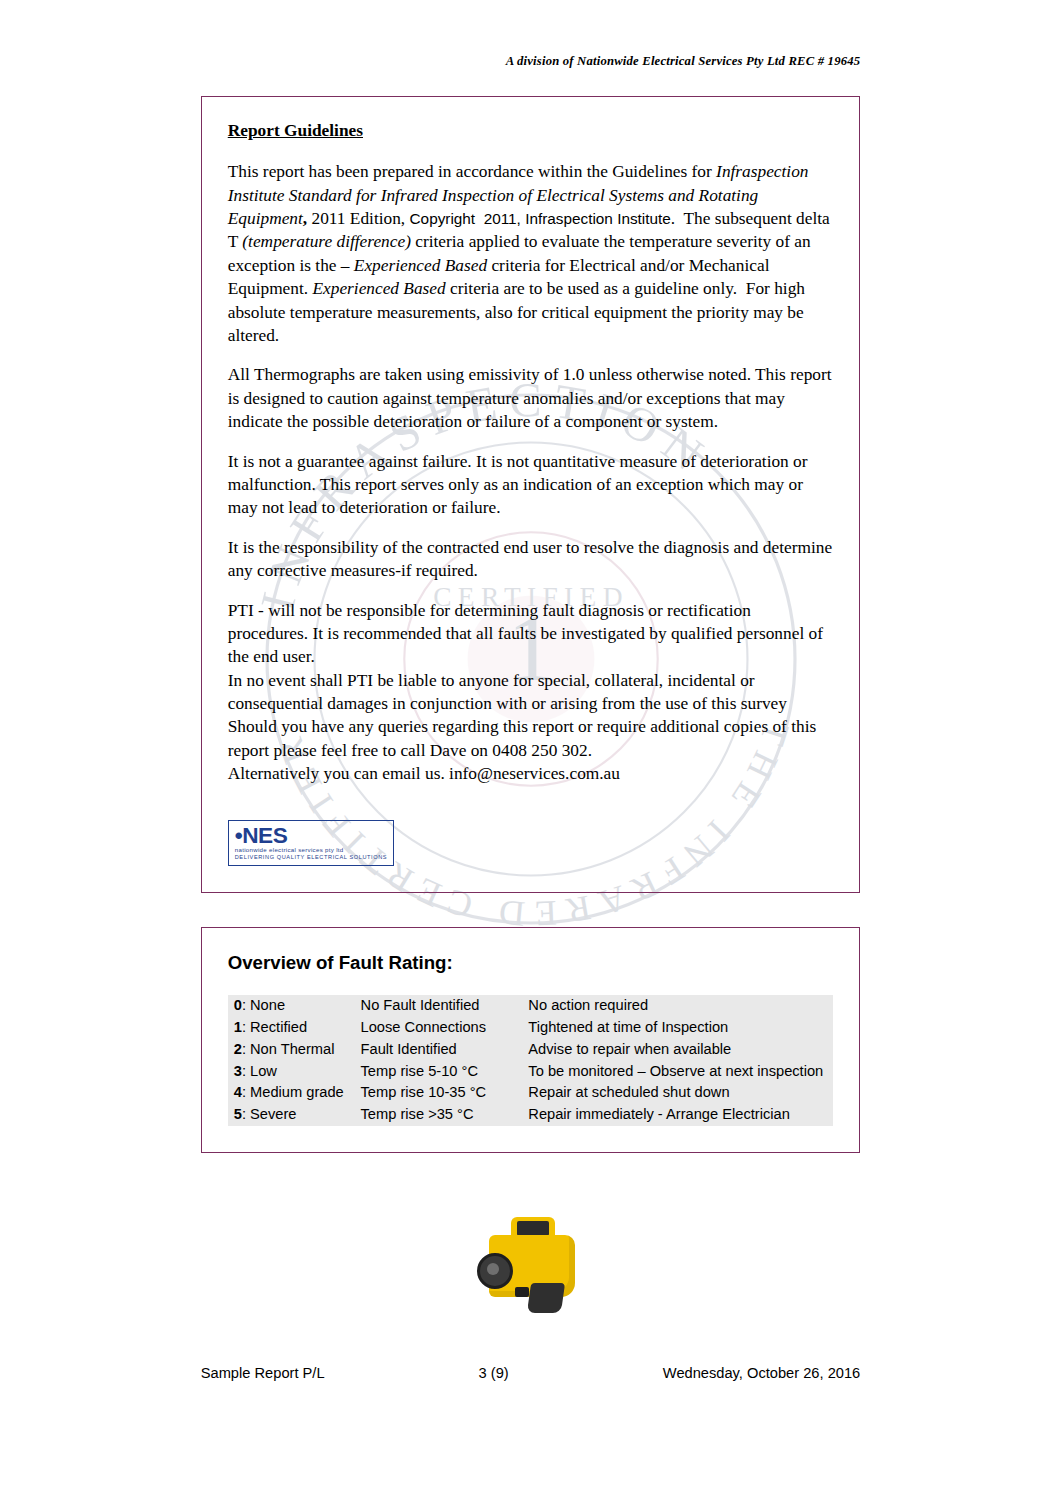INFRASPECTION THE INFRARED CERTIFIER CERTIFIED 1
A division of Nationwide Electrical Services Pty Ltd REC # 19645
Report Guidelines
This report has been prepared in accordance within the Guidelines for Infraspection Institute Standard for Infrared Inspection of Electrical Systems and Rotating Equipment, 2011 Edition, Copyright 2011, Infraspection Institute. The subsequent delta T (temperature difference) criteria applied to evaluate the temperature severity of an exception is the – Experienced Based criteria for Electrical and/or Mechanical Equipment. Experienced Based criteria are to be used as a guideline only. For high absolute temperature measurements, also for critical equipment the priority may be altered.
All Thermographs are taken using emissivity of 1.0 unless otherwise noted. This report is designed to caution against temperature anomalies and/or exceptions that may indicate the possible deterioration or failure of a component or system.
It is not a guarantee against failure. It is not quantitative measure of deterioration or malfunction. This report serves only as an indication of an exception which may or may not lead to deterioration or failure.
It is the responsibility of the contracted end user to resolve the diagnosis and determine any corrective measures-if required.
PTI - will not be responsible for determining fault diagnosis or rectification procedures. It is recommended that all faults be investigated by qualified personnel of the end user.
In no event shall PTI be liable to anyone for special, collateral, incidental or consequential damages in conjunction with or arising from the use of this survey
Should you have any queries regarding this report or require additional copies of this report please feel free to call Dave on 0408 250 302.
Alternatively you can email us. info@neservices.com.au
•NES nationwide electrical services pty ltd DELIVERING QUALITY ELECTRICAL SOLUTIONS
Overview of Fault Rating:
| 0 : None | No Fault Identified | No action required |
| 1 : Rectified | Loose Connections | Tightened at time of Inspection |
| 2 : Non Thermal | Fault Identified | Advise to repair when available |
| 3 : Low | Temp rise 5-10 °C | To be monitored – Observe at next inspection |
| 4 : Medium grade | Temp rise 10-35 °C | Repair at scheduled shut down |
| 5 : Severe | Temp rise >35 °C | Repair immediately - Arrange Electrician |
Sample Report P/L
3 (9)
Wednesday, October 26, 2016